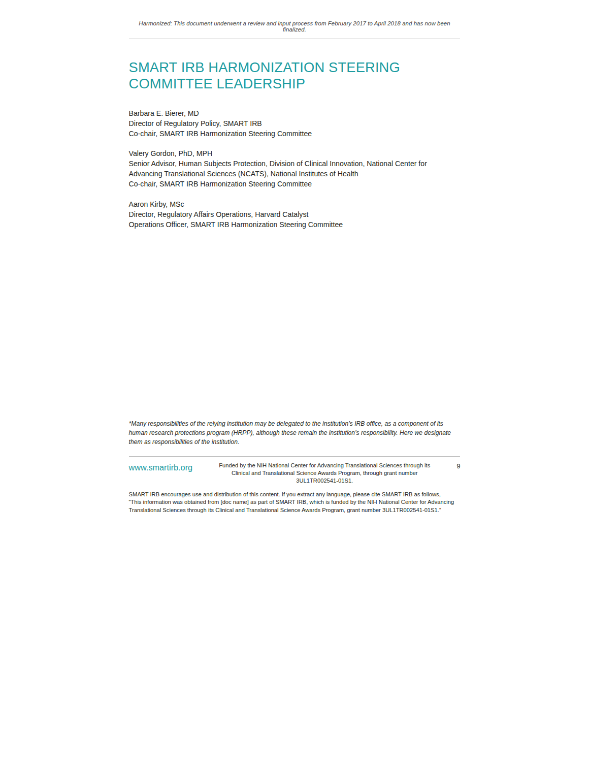Harmonized: This document underwent a review and input process from February 2017 to April 2018 and has now been finalized.
SMART IRB HARMONIZATION STEERING COMMITTEE LEADERSHIP
Barbara E. Bierer, MD
Director of Regulatory Policy, SMART IRB
Co-chair, SMART IRB Harmonization Steering Committee
Valery Gordon, PhD, MPH
Senior Advisor, Human Subjects Protection, Division of Clinical Innovation, National Center for Advancing Translational Sciences (NCATS), National Institutes of Health
Co-chair, SMART IRB Harmonization Steering Committee
Aaron Kirby, MSc
Director, Regulatory Affairs Operations, Harvard Catalyst
Operations Officer, SMART IRB Harmonization Steering Committee
*Many responsibilities of the relying institution may be delegated to the institution’s IRB office, as a component of its human research protections program (HRPP), although these remain the institution’s responsibility. Here we designate them as responsibilities of the institution.
www.smartirb.org
Funded by the NIH National Center for Advancing Translational Sciences through its Clinical and Translational Science Awards Program, through grant number 3UL1TR002541-01S1.
9
SMART IRB encourages use and distribution of this content. If you extract any language, please cite SMART IRB as follows,
“This information was obtained from [doc name] as part of SMART IRB, which is funded by the NIH National Center for Advancing Translational Sciences through its Clinical and Translational Science Awards Program, grant number 3UL1TR002541-01S1.”